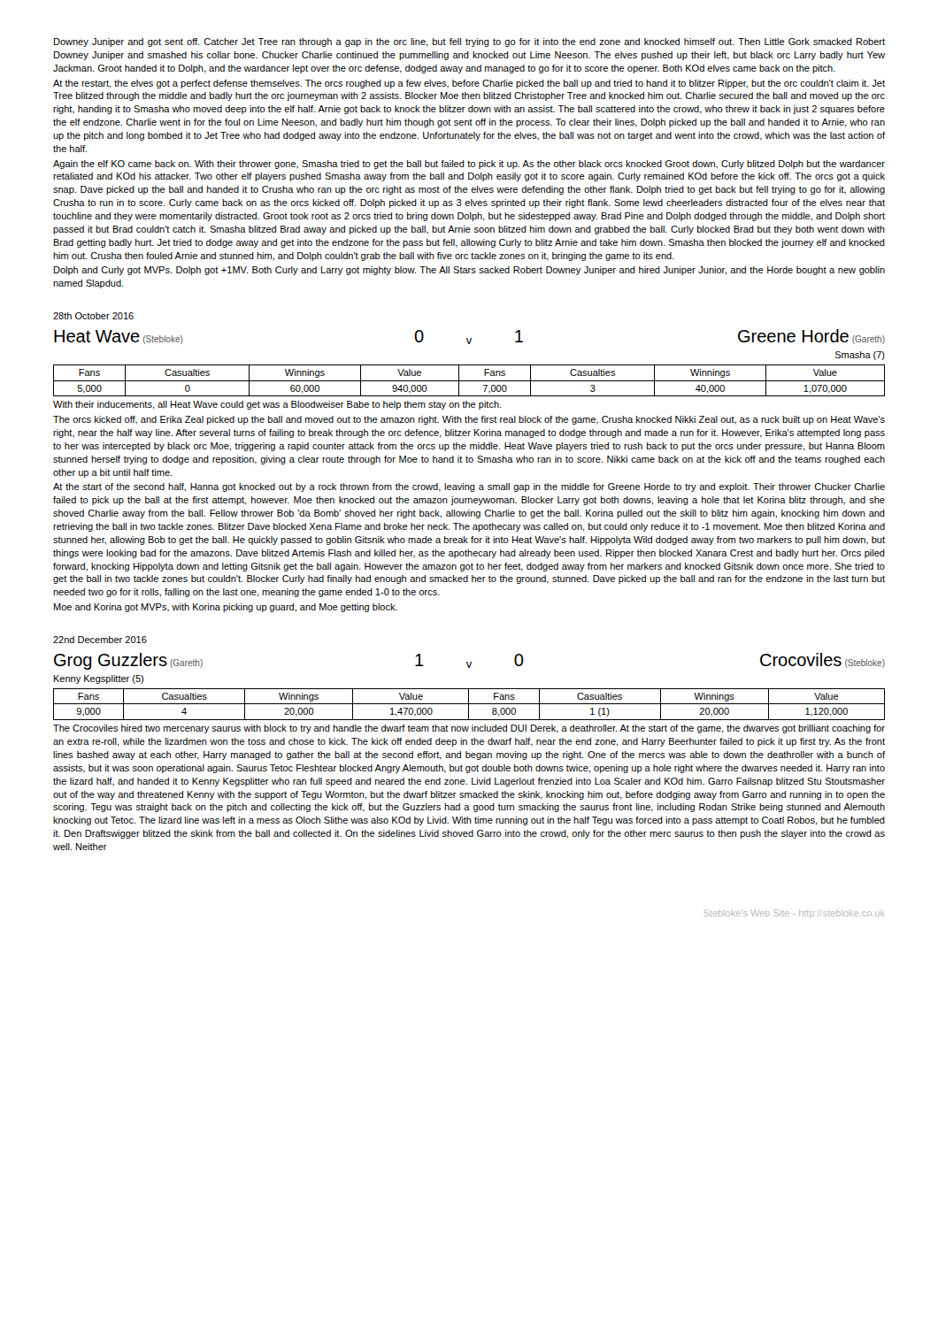Downey Juniper and got sent off. Catcher Jet Tree ran through a gap in the orc line, but fell trying to go for it into the end zone and knocked himself out. Then Little Gork smacked Robert Downey Juniper and smashed his collar bone. Chucker Charlie continued the pummelling and knocked out Lime Neeson. The elves pushed up their left, but black orc Larry badly hurt Yew Jackman. Groot handed it to Dolph, and the wardancer lept over the orc defense, dodged away and managed to go for it to score the opener. Both KOd elves came back on the pitch.
At the restart, the elves got a perfect defense themselves. The orcs roughed up a few elves, before Charlie picked the ball up and tried to hand it to blitzer Ripper, but the orc couldn't claim it. Jet Tree blitzed through the middle and badly hurt the orc journeyman with 2 assists. Blocker Moe then blitzed Christopher Tree and knocked him out. Charlie secured the ball and moved up the orc right, handing it to Smasha who moved deep into the elf half. Arnie got back to knock the blitzer down with an assist. The ball scattered into the crowd, who threw it back in just 2 squares before the elf endzone. Charlie went in for the foul on Lime Neeson, and badly hurt him though got sent off in the process. To clear their lines, Dolph picked up the ball and handed it to Arnie, who ran up the pitch and long bombed it to Jet Tree who had dodged away into the endzone. Unfortunately for the elves, the ball was not on target and went into the crowd, which was the last action of the half.
Again the elf KO came back on. With their thrower gone, Smasha tried to get the ball but failed to pick it up. As the other black orcs knocked Groot down, Curly blitzed Dolph but the wardancer retaliated and KOd his attacker. Two other elf players pushed Smasha away from the ball and Dolph easily got it to score again. Curly remained KOd before the kick off. The orcs got a quick snap. Dave picked up the ball and handed it to Crusha who ran up the orc right as most of the elves were defending the other flank. Dolph tried to get back but fell trying to go for it, allowing Crusha to run in to score. Curly came back on as the orcs kicked off. Dolph picked it up as 3 elves sprinted up their right flank. Some lewd cheerleaders distracted four of the elves near that touchline and they were momentarily distracted. Groot took root as 2 orcs tried to bring down Dolph, but he sidestepped away. Brad Pine and Dolph dodged through the middle, and Dolph short passed it but Brad couldn't catch it. Smasha blitzed Brad away and picked up the ball, but Arnie soon blitzed him down and grabbed the ball. Curly blocked Brad but they both went down with Brad getting badly hurt. Jet tried to dodge away and get into the endzone for the pass but fell, allowing Curly to blitz Arnie and take him down. Smasha then blocked the journey elf and knocked him out. Crusha then fouled Arnie and stunned him, and Dolph couldn't grab the ball with five orc tackle zones on it, bringing the game to its end.
Dolph and Curly got MVPs. Dolph got +1MV. Both Curly and Larry got mighty blow. The All Stars sacked Robert Downey Juniper and hired Juniper Junior, and the Horde bought a new goblin named Slapdud.
28th October 2016
| Heat Wave (Stebloke) | 0 | v | 1 | Greene Horde (Gareth) |
Smasha (7)
| Fans | Casualties | Winnings | Value | Fans | Casualties | Winnings | Value |
| --- | --- | --- | --- | --- | --- | --- | --- |
| 5,000 | 0 | 60,000 | 940,000 | 7,000 | 3 | 40,000 | 1,070,000 |
With their inducements, all Heat Wave could get was a Bloodweiser Babe to help them stay on the pitch.
The orcs kicked off, and Erika Zeal picked up the ball and moved out to the amazon right. With the first real block of the game, Crusha knocked Nikki Zeal out, as a ruck built up on Heat Wave's right, near the half way line. After several turns of failing to break through the orc defence, blitzer Korina managed to dodge through and made a run for it. However, Erika's attempted long pass to her was intercepted by black orc Moe, triggering a rapid counter attack from the orcs up the middle. Heat Wave players tried to rush back to put the orcs under pressure, but Hanna Bloom stunned herself trying to dodge and reposition, giving a clear route through for Moe to hand it to Smasha who ran in to score. Nikki came back on at the kick off and the teams roughed each other up a bit until half time.
At the start of the second half, Hanna got knocked out by a rock thrown from the crowd, leaving a small gap in the middle for Greene Horde to try and exploit. Their thrower Chucker Charlie failed to pick up the ball at the first attempt, however. Moe then knocked out the amazon journeywoman. Blocker Larry got both downs, leaving a hole that let Korina blitz through, and she shoved Charlie away from the ball. Fellow thrower Bob 'da Bomb' shoved her right back, allowing Charlie to get the ball. Korina pulled out the skill to blitz him again, knocking him down and retrieving the ball in two tackle zones. Blitzer Dave blocked Xena Flame and broke her neck. The apothecary was called on, but could only reduce it to -1 movement. Moe then blitzed Korina and stunned her, allowing Bob to get the ball. He quickly passed to goblin Gitsnik who made a break for it into Heat Wave's half. Hippolyta Wild dodged away from two markers to pull him down, but things were looking bad for the amazons. Dave blitzed Artemis Flash and killed her, as the apothecary had already been used. Ripper then blocked Xanara Crest and badly hurt her. Orcs piled forward, knocking Hippolyta down and letting Gitsnik get the ball again. However the amazon got to her feet, dodged away from her markers and knocked Gitsnik down once more. She tried to get the ball in two tackle zones but couldn't. Blocker Curly had finally had enough and smacked her to the ground, stunned. Dave picked up the ball and ran for the endzone in the last turn but needed two go for it rolls, falling on the last one, meaning the game ended 1-0 to the orcs.
Moe and Korina got MVPs, with Korina picking up guard, and Moe getting block.
22nd December 2016
| Grog Guzzlers (Gareth) | 1 | v | 0 | Crocoviles (Stebloke) |
Kenny Kegsplitter (5)
| Fans | Casualties | Winnings | Value | Fans | Casualties | Winnings | Value |
| --- | --- | --- | --- | --- | --- | --- | --- |
| 9,000 | 4 | 20,000 | 1,470,000 | 8,000 | 1 (1) | 20,000 | 1,120,000 |
The Crocoviles hired two mercenary saurus with block to try and handle the dwarf team that now included DUI Derek, a deathroller. At the start of the game, the dwarves got brilliant coaching for an extra re-roll, while the lizardmen won the toss and chose to kick. The kick off ended deep in the dwarf half, near the end zone, and Harry Beerhunter failed to pick it up first try. As the front lines bashed away at each other, Harry managed to gather the ball at the second effort, and began moving up the right. One of the mercs was able to down the deathroller with a bunch of assists, but it was soon operational again. Saurus Tetoc Fleshtear blocked Angry Alemouth, but got double both downs twice, opening up a hole right where the dwarves needed it. Harry ran into the lizard half, and handed it to Kenny Kegsplitter who ran full speed and neared the end zone. Livid Lagerlout frenzied into Loa Scaler and KOd him. Garro Failsnap blitzed Stu Stoutsmasher out of the way and threatened Kenny with the support of Tegu Wormton, but the dwarf blitzer smacked the skink, knocking him out, before dodging away from Garro and running in to open the scoring. Tegu was straight back on the pitch and collecting the kick off, but the Guzzlers had a good turn smacking the saurus front line, including Rodan Strike being stunned and Alemouth knocking out Tetoc. The lizard line was left in a mess as Oloch Slithe was also KOd by Livid. With time running out in the half Tegu was forced into a pass attempt to Coatl Robos, but he fumbled it. Den Draftswigger blitzed the skink from the ball and collected it. On the sidelines Livid shoved Garro into the crowd, only for the other merc saurus to then push the slayer into the crowd as well. Neither
Stebloke's Web Site - http://stebloke.co.uk